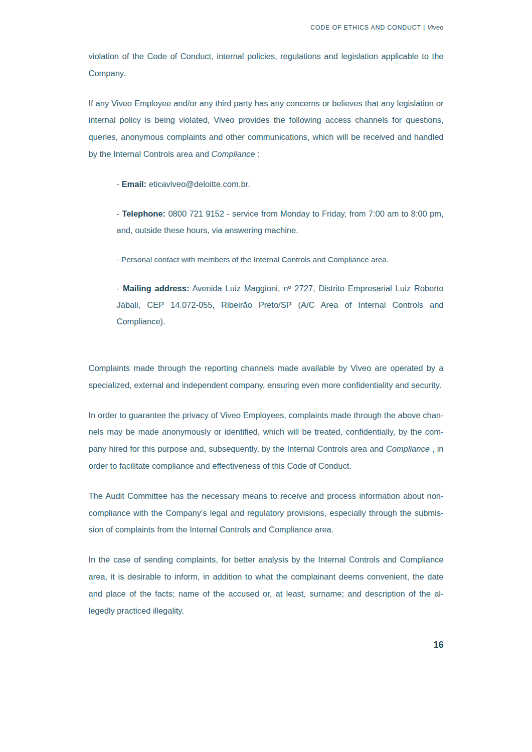CODE OF ETHICS AND CONDUCT | Viveo
violation of the Code of Conduct, internal policies, regulations and legislation applicable to the Company.
If any Viveo Employee and/or any third party has any concerns or believes that any legislation or internal policy is being violated, Viveo provides the following access channels for questions, queries, anonymous complaints and other communications, which will be received and handled by the Internal Controls area and Compliance :
- Email: eticaviveo@deloitte.com.br.
- Telephone: 0800 721 9152 - service from Monday to Friday, from 7:00 am to 8:00 pm, and, outside these hours, via answering machine.
- Personal contact with members of the Internal Controls and Compliance area.
- Mailing address: Avenida Luiz Maggioni, nº 2727, Distrito Empresarial Luiz Roberto Jábali, CEP 14.072-055, Ribeirão Preto/SP (A/C Area of Internal Controls and Compliance).
Complaints made through the reporting channels made available by Viveo are operated by a specialized, external and independent company, ensuring even more confidentiality and security.
In order to guarantee the privacy of Viveo Employees, complaints made through the above channels may be made anonymously or identified, which will be treated, confidentially, by the company hired for this purpose and, subsequently, by the Internal Controls area and Compliance , in order to facilitate compliance and effectiveness of this Code of Conduct.
The Audit Committee has the necessary means to receive and process information about non-compliance with the Company's legal and regulatory provisions, especially through the submission of complaints from the Internal Controls and Compliance area.
In the case of sending complaints, for better analysis by the Internal Controls and Compliance area, it is desirable to inform, in addition to what the complainant deems convenient, the date and place of the facts; name of the accused or, at least, surname; and description of the allegedly practiced illegality.
16